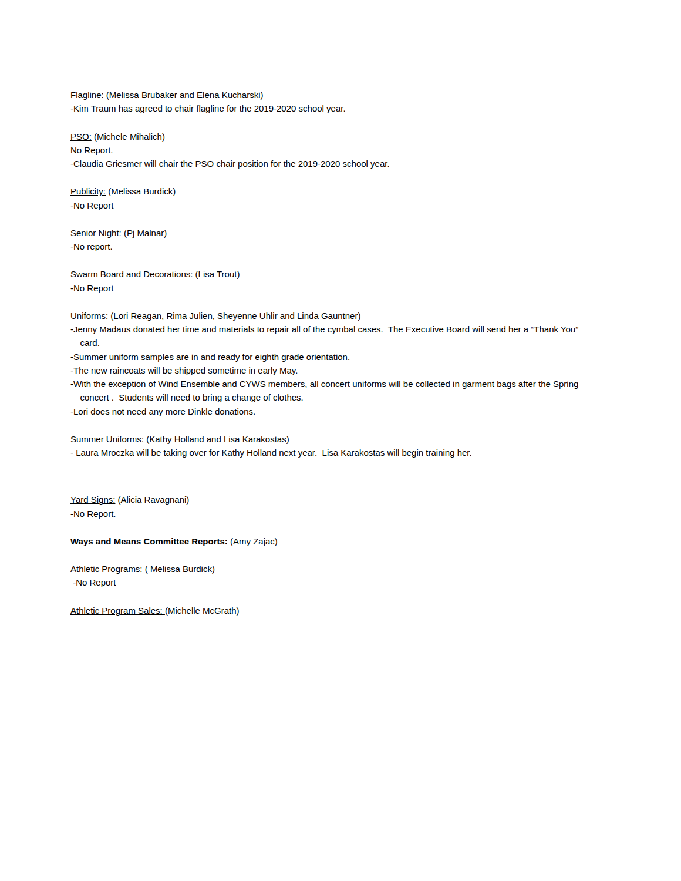Flagline: (Melissa Brubaker and Elena Kucharski)
-Kim Traum has agreed to chair flagline for the 2019-2020 school year.
PSO: (Michele Mihalich)
No Report.
-Claudia Griesmer will chair the PSO chair position for the 2019-2020 school year.
Publicity: (Melissa Burdick)
-No Report
Senior Night: (Pj Malnar)
-No report.
Swarm Board and Decorations: (Lisa Trout)
-No Report
Uniforms: (Lori Reagan, Rima Julien, Sheyenne Uhlir and Linda Gauntner)
-Jenny Madaus donated her time and materials to repair all of the cymbal cases. The Executive Board will send her a “Thank You” card.
-Summer uniform samples are in and ready for eighth grade orientation.
-The new raincoats will be shipped sometime in early May.
-With the exception of Wind Ensemble and CYWS members, all concert uniforms will be collected in garment bags after the Spring concert . Students will need to bring a change of clothes.
-Lori does not need any more Dinkle donations.
Summer Uniforms: (Kathy Holland and Lisa Karakostas)
- Laura Mroczka will be taking over for Kathy Holland next year. Lisa Karakostas will begin training her.
Yard Signs: (Alicia Ravagnani)
-No Report.
Ways and Means Committee Reports: (Amy Zajac)
Athletic Programs: ( Melissa Burdick)
-No Report
Athletic Program Sales: (Michelle McGrath)